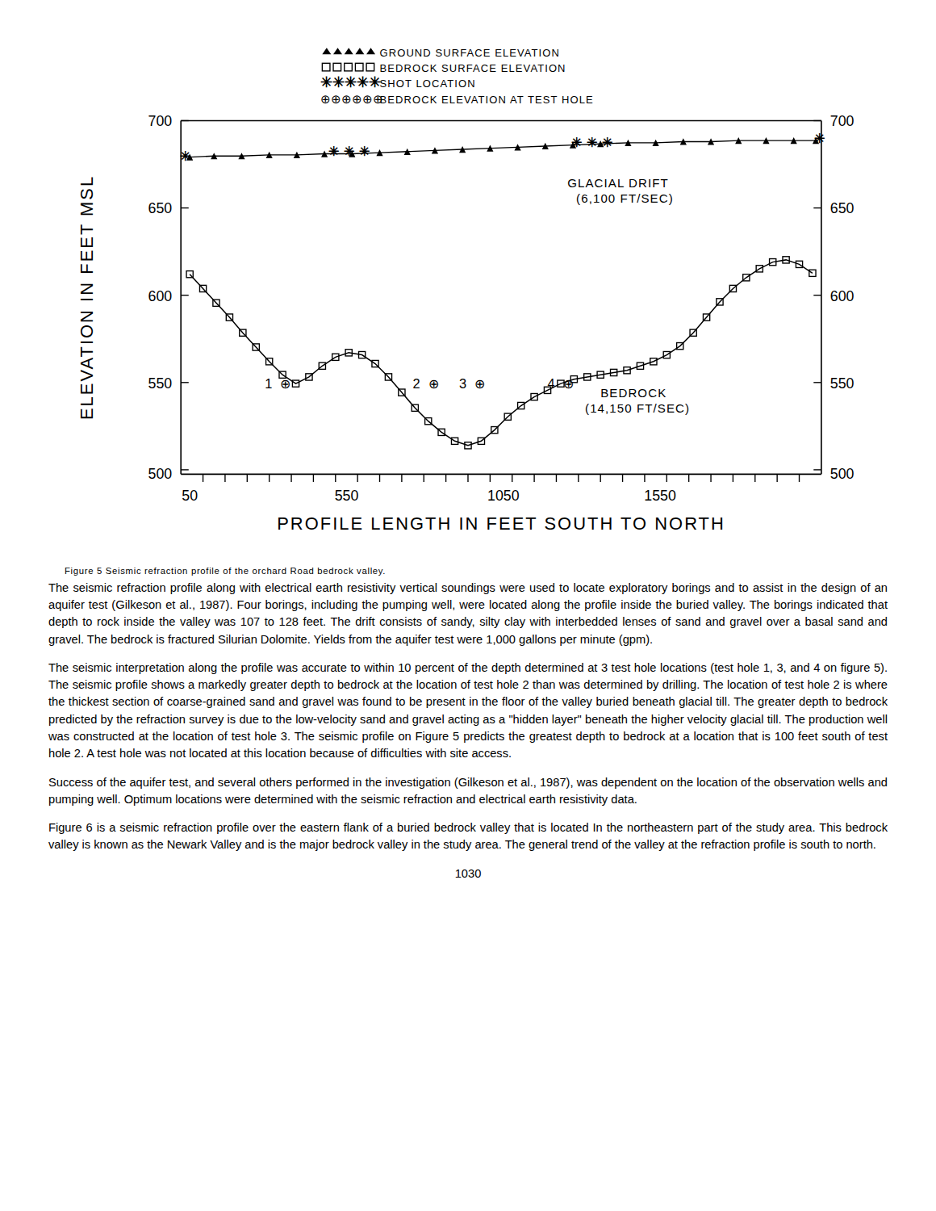Seismic refraction profile of the Orchard Road bedrock valley Graph of elevation in feet MSL (500 to 700) versus profile length in feet south to north (50 to about 1900). A nearly flat ground surface elevation line runs near 675 feet. Shot locations are marked along the surface. A bedrock surface elevation curve descends from about 612 feet at the south end to a low near 518 feet around 800 feet of profile length, then rises to about 630 feet near 1750 feet before dropping to about 612 feet at the north end. Bedrock elevations at test holes 1, 2, 3 and 4 are plotted. Labels indicate glacial drift with velocity 6,100 feet per second above bedrock with velocity 14,150 feet per second. GROUND SURFACE ELEVATION BEDROCK SURFACE ELEVATION SHOT LOCATION BEDROCK ELEVATION AT TEST HOLE ✳✳✳✳✳ ⊕⊕⊕⊕⊕⊕ 700 650 600 550 500 700 650 600 550 500 ELEVATION IN FEET MSL 50 550 1050 1550 PROFILE LENGTH IN FEET SOUTH TO NORTH ✳ ✳ ✳ ✳ ✳ ✳ ✳ ✳ 1 ⊕ 2 ⊕ 3 ⊕ 4 ⊕ GLACIAL DRIFT (6,100 FT/SEC) BEDROCK (14,150 FT/SEC)
Figure 5 Seismic refraction profile of the orchard Road bedrock valley.
The seismic refraction profile along with electrical earth resistivity vertical soundings were used to locate exploratory borings and to assist in the design of an aquifer test (Gilkeson et al., 1987). Four borings, including the pumping well, were located along the profile inside the buried valley. The borings indicated that depth to rock inside the valley was 107 to 128 feet. The drift consists of sandy, silty clay with interbedded lenses of sand and gravel over a basal sand and gravel. The bedrock is fractured Silurian Dolomite. Yields from the aquifer test were 1,000 gallons per minute (gpm).
The seismic interpretation along the profile was accurate to within 10 percent of the depth determined at 3 test hole locations (test hole 1, 3, and 4 on figure 5). The seismic profile shows a markedly greater depth to bedrock at the location of test hole 2 than was determined by drilling. The location of test hole 2 is where the thickest section of coarse-grained sand and gravel was found to be present in the floor of the valley buried beneath glacial till. The greater depth to bedrock predicted by the refraction survey is due to the low-velocity sand and gravel acting as a "hidden layer" beneath the higher velocity glacial till. The production well was constructed at the location of test hole 3. The seismic profile on Figure 5 predicts the greatest depth to bedrock at a location that is 100 feet south of test hole 2. A test hole was not located at this location because of difficulties with site access.
Success of the aquifer test, and several others performed in the investigation (Gilkeson et al., 1987), was dependent on the location of the observation wells and pumping well. Optimum locations were determined with the seismic refraction and electrical earth resistivity data.
Figure 6 is a seismic refraction profile over the eastern flank of a buried bedrock valley that is located In the northeastern part of the study area. This bedrock valley is known as the Newark Valley and is the major bedrock valley in the study area. The general trend of the valley at the refraction profile is south to north.
1030